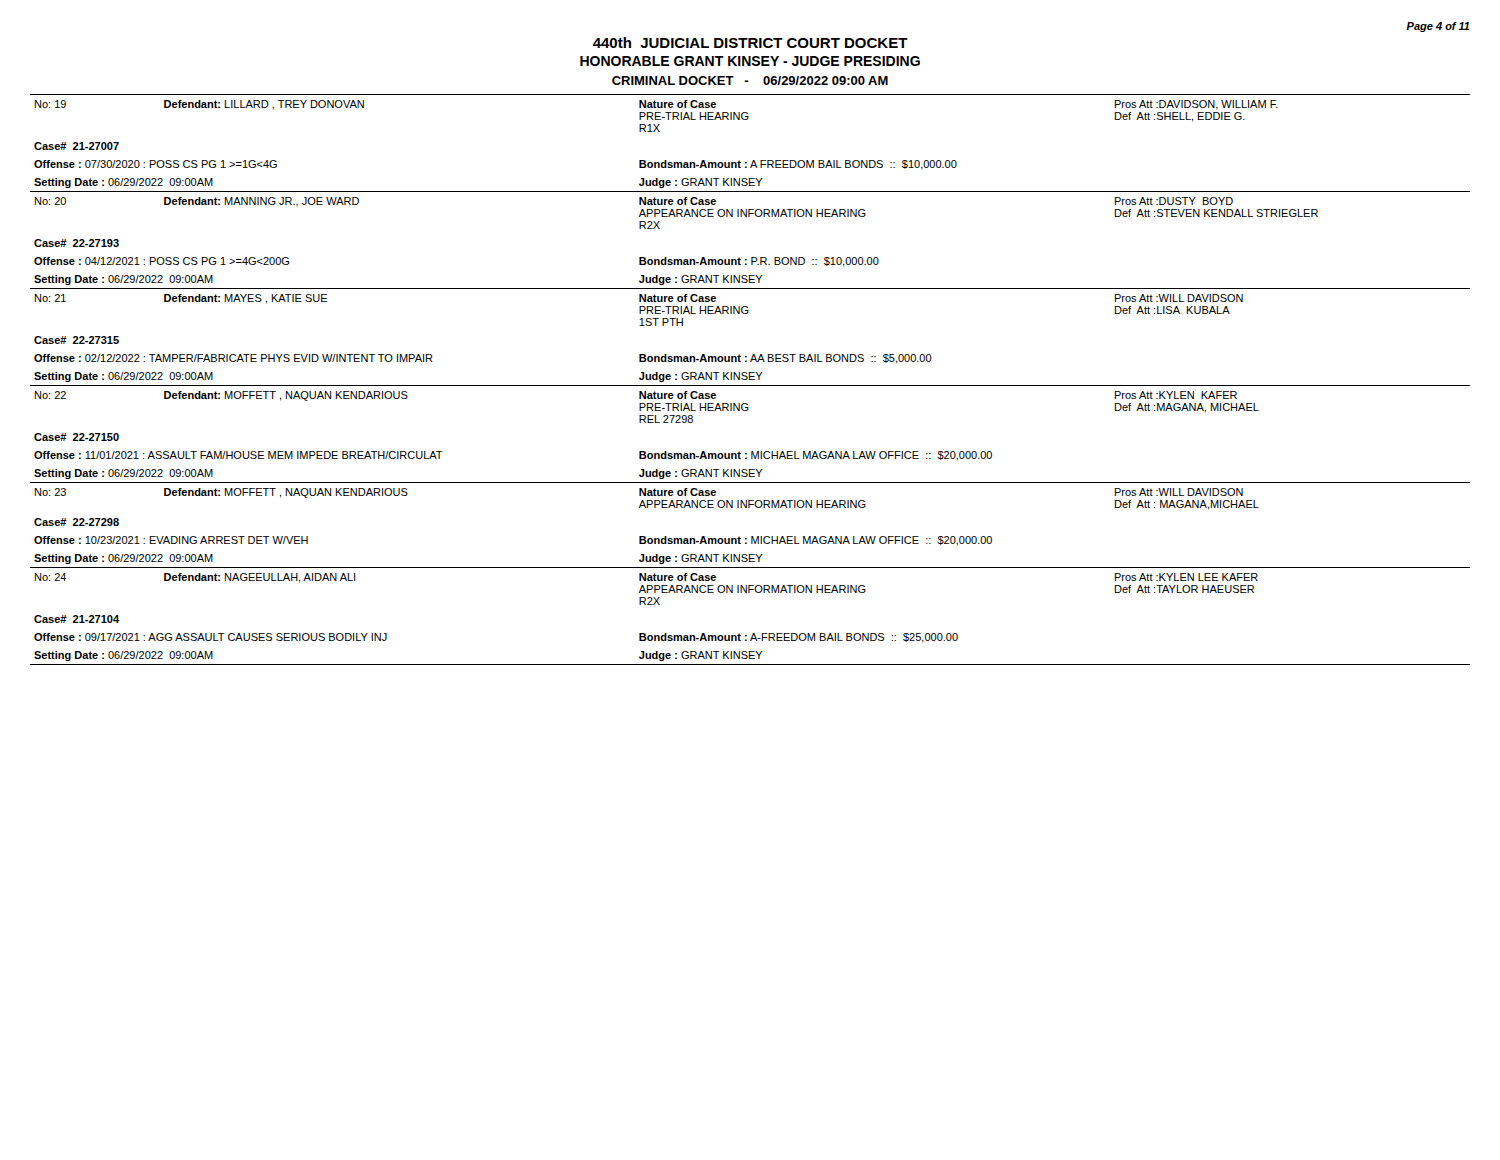Page 4 of 11
440th JUDICIAL DISTRICT COURT DOCKET
HONORABLE GRANT KINSEY - JUDGE PRESIDING
CRIMINAL DOCKET - 06/29/2022 09:00 AM
| No: 19 | Defendant: LILLARD , TREY DONOVAN | Nature of Case PRE-TRIAL HEARING R1X | Pros Att :DAVIDSON, WILLIAM F. Def Att :SHELL, EDDIE G. |
| Case# 21-27007 | |
| Offense : 07/30/2020 : POSS CS PG 1 >=1G<4G | Bondsman-Amount : A FREEDOM BAIL BONDS :: $10,000.00 |
| Setting Date : 06/29/2022 09:00AM | Judge : GRANT KINSEY |
| No: 20 | Defendant: MANNING JR., JOE WARD | Nature of Case APPEARANCE ON INFORMATION HEARING R2X | Pros Att :DUSTY BOYD Def Att :STEVEN KENDALL STRIEGLER |
| Case# 22-27193 | |
| Offense : 04/12/2021 : POSS CS PG 1 >=4G<200G | Bondsman-Amount : P.R. BOND :: $10,000.00 |
| Setting Date : 06/29/2022 09:00AM | Judge : GRANT KINSEY |
| No: 21 | Defendant: MAYES , KATIE SUE | Nature of Case PRE-TRIAL HEARING 1ST PTH | Pros Att :WILL DAVIDSON Def Att :LISA KUBALA |
| Case# 22-27315 | |
| Offense : 02/12/2022 : TAMPER/FABRICATE PHYS EVID W/INTENT TO IMPAIR | Bondsman-Amount : AA BEST BAIL BONDS :: $5,000.00 |
| Setting Date : 06/29/2022 09:00AM | Judge : GRANT KINSEY |
| No: 22 | Defendant: MOFFETT , NAQUAN KENDARIOUS | Nature of Case PRE-TRIAL HEARING REL 27298 | Pros Att :KYLEN KAFER Def Att :MAGANA, MICHAEL |
| Case# 22-27150 | |
| Offense : 11/01/2021 : ASSAULT FAM/HOUSE MEM IMPEDE BREATH/CIRCULAT | Bondsman-Amount : MICHAEL MAGANA LAW OFFICE :: $20,000.00 |
| Setting Date : 06/29/2022 09:00AM | Judge : GRANT KINSEY |
| No: 23 | Defendant: MOFFETT , NAQUAN KENDARIOUS | Nature of Case APPEARANCE ON INFORMATION HEARING | Pros Att :WILL DAVIDSON Def Att : MAGANA,MICHAEL |
| Case# 22-27298 | |
| Offense : 10/23/2021 : EVADING ARREST DET W/VEH | Bondsman-Amount : MICHAEL MAGANA LAW OFFICE :: $20,000.00 |
| Setting Date : 06/29/2022 09:00AM | Judge : GRANT KINSEY |
| No: 24 | Defendant: NAGEEULLAH, AIDAN ALI | Nature of Case APPEARANCE ON INFORMATION HEARING R2X | Pros Att :KYLEN LEE KAFER Def Att :TAYLOR HAEUSER |
| Case# 21-27104 | |
| Offense : 09/17/2021 : AGG ASSAULT CAUSES SERIOUS BODILY INJ | Bondsman-Amount : A-FREEDOM BAIL BONDS :: $25,000.00 |
| Setting Date : 06/29/2022 09:00AM | Judge : GRANT KINSEY |